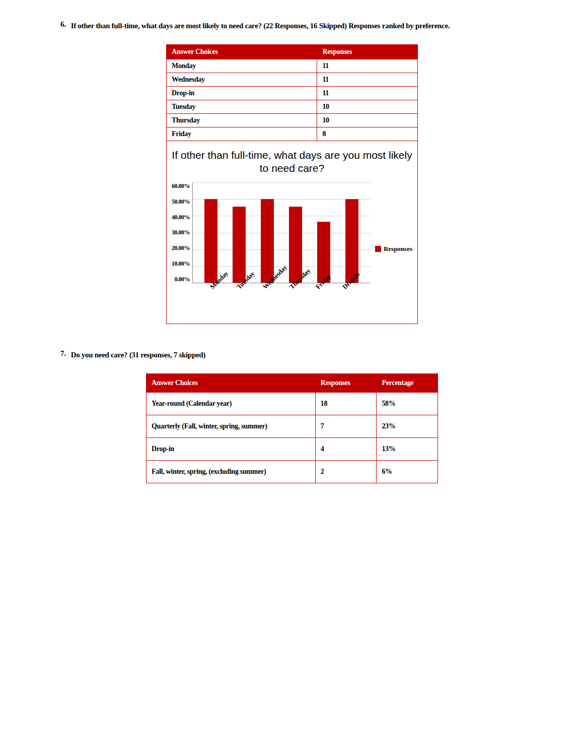6. If other than full-time, what days are most likely to need care? (22 Responses, 16 Skipped) Responses ranked by preference.
| Answer Choices | Responses |
| --- | --- |
| Monday | 11 |
| Wednesday | 11 |
| Drop-in | 11 |
| Tuesday | 10 |
| Thursday | 10 |
| Friday | 8 |
If other than full-time, what days are you most likely to need care?
60.00% 50.00% 40.00% 30.00% 20.00% 10.00% 0.00%
Responses
Monday
Tuesday
Wednesday
Thursday
Friday
Drop-in
7. Do you need care? (31 responses, 7 skipped)
| Answer Choices | Responses | Percentage |
| --- | --- | --- |
| Year-round (Calendar year) | 18 | 58% |
| Quarterly (Fall, winter, spring, summer) | 7 | 23% |
| Drop-in | 4 | 13% |
| Fall, winter, spring, (excluding summer) | 2 | 6% |